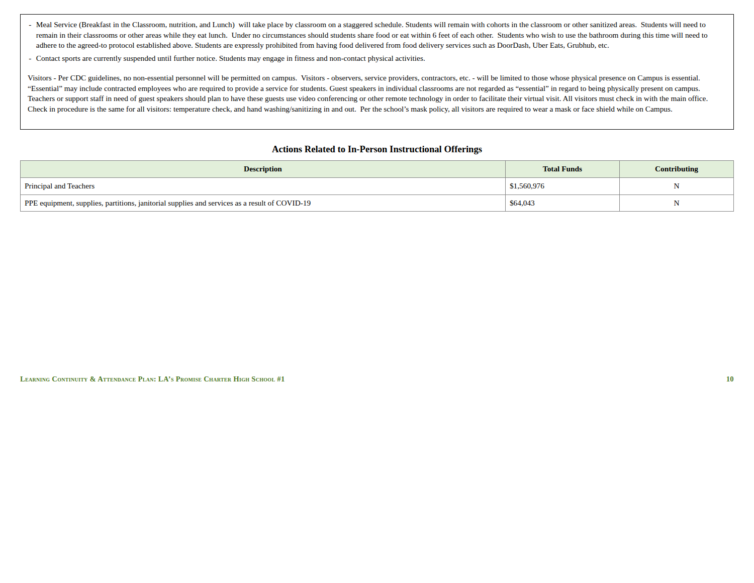Meal Service (Breakfast in the Classroom, nutrition, and Lunch) will take place by classroom on a staggered schedule. Students will remain with cohorts in the classroom or other sanitized areas. Students will need to remain in their classrooms or other areas while they eat lunch. Under no circumstances should students share food or eat within 6 feet of each other. Students who wish to use the bathroom during this time will need to adhere to the agreed-to protocol established above. Students are expressly prohibited from having food delivered from food delivery services such as DoorDash, Uber Eats, Grubhub, etc.
Contact sports are currently suspended until further notice. Students may engage in fitness and non-contact physical activities.
Visitors - Per CDC guidelines, no non-essential personnel will be permitted on campus. Visitors - observers, service providers, contractors, etc. - will be limited to those whose physical presence on Campus is essential. “Essential” may include contracted employees who are required to provide a service for students. Guest speakers in individual classrooms are not regarded as “essential” in regard to being physically present on campus. Teachers or support staff in need of guest speakers should plan to have these guests use video conferencing or other remote technology in order to facilitate their virtual visit. All visitors must check in with the main office. Check in procedure is the same for all visitors: temperature check, and hand washing/sanitizing in and out. Per the school’s mask policy, all visitors are required to wear a mask or face shield while on Campus.
Actions Related to In-Person Instructional Offerings
| Description | Total Funds | Contributing |
| --- | --- | --- |
| Principal and Teachers | $1,560,976 | N |
| PPE equipment, supplies, partitions, janitorial supplies and services as a result of COVID-19 | $64,043 | N |
Learning Continuity & Attendance Plan: LA’s Promise Charter High School #1 10